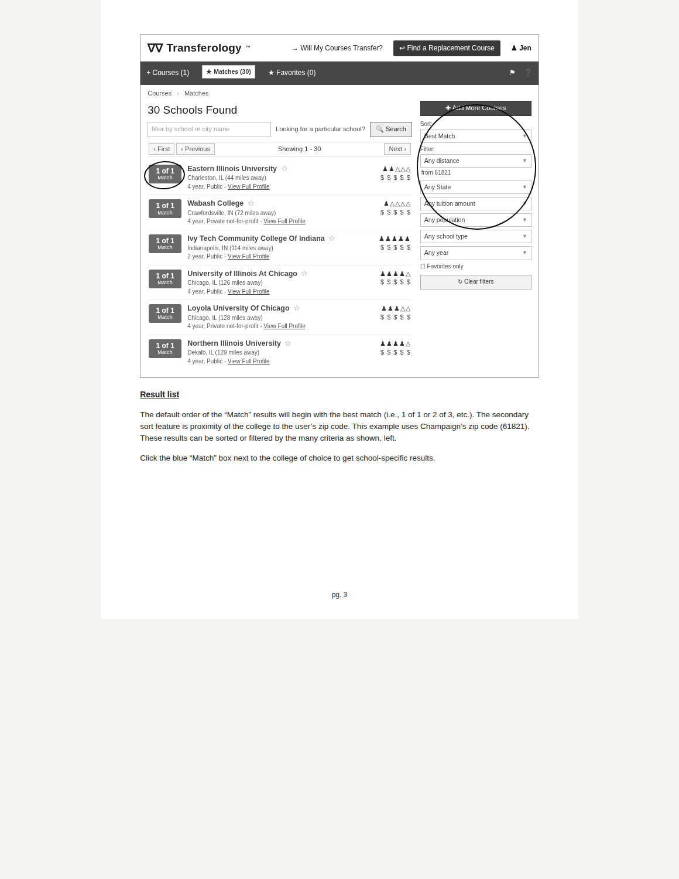∇∇ Transferology™
→ Will My Courses Transfer? ↩ Find a Replacement Course ♟ Jen
+ Courses (1) ★ Matches (30) ★ Favorites (0)
⚑ ❓
Courses › Matches
30 Schools Found
filter by school or city name
Looking for a particular school?
🔍 Search
‹ First ‹ Previous
Showing 1 - 30
Next ›
1 of 1
Match
Eastern Illinois University ☆
Charleston, IL (44 miles away)
4 year, Public - View Full Profile
♟♟△△△
$ $ $ $ $
1 of 1
Match
Wabash College ☆
Crawfordsville, IN (72 miles away)
4 year, Private not-for-profit - View Full Profile
♟△△△△
$ $ $ $ $
1 of 1
Match
Ivy Tech Community College Of Indiana ☆
Indianapolis, IN (114 miles away)
2 year, Public - View Full Profile
♟♟♟♟♟
$ $ $ $ $
1 of 1
Match
University of Illinois At Chicago ☆
Chicago, IL (126 miles away)
4 year, Public - View Full Profile
♟♟♟♟△
$ $ $ $ $
1 of 1
Match
Loyola University Of Chicago ☆
Chicago, IL (128 miles away)
4 year, Private not-for-profit - View Full Profile
♟♟♟△△
$ $ $ $ $
1 of 1
Match
Northern Illinois University ☆
Dekalb, IL (129 miles away)
4 year, Public - View Full Profile
♟♟♟♟△
$ $ $ $ $
✚ Add More Courses
Sort:
Best Match▼
Filter:
Any distance▼
from 61821
Any State▼
Any tuition amount▼
Any population▼
Any school type▼
Any year▼
☐ Favorites only
↻ Clear filters
Result list
The default order of the “Match” results will begin with the best match (i.e., 1 of 1 or 2 of 3, etc.). The secondary sort feature is proximity of the college to the user’s zip code. This example uses Champaign’s zip code (61821). These results can be sorted or filtered by the many criteria as shown, left.
Click the blue “Match” box next to the college of choice to get school-specific results.
pg. 3